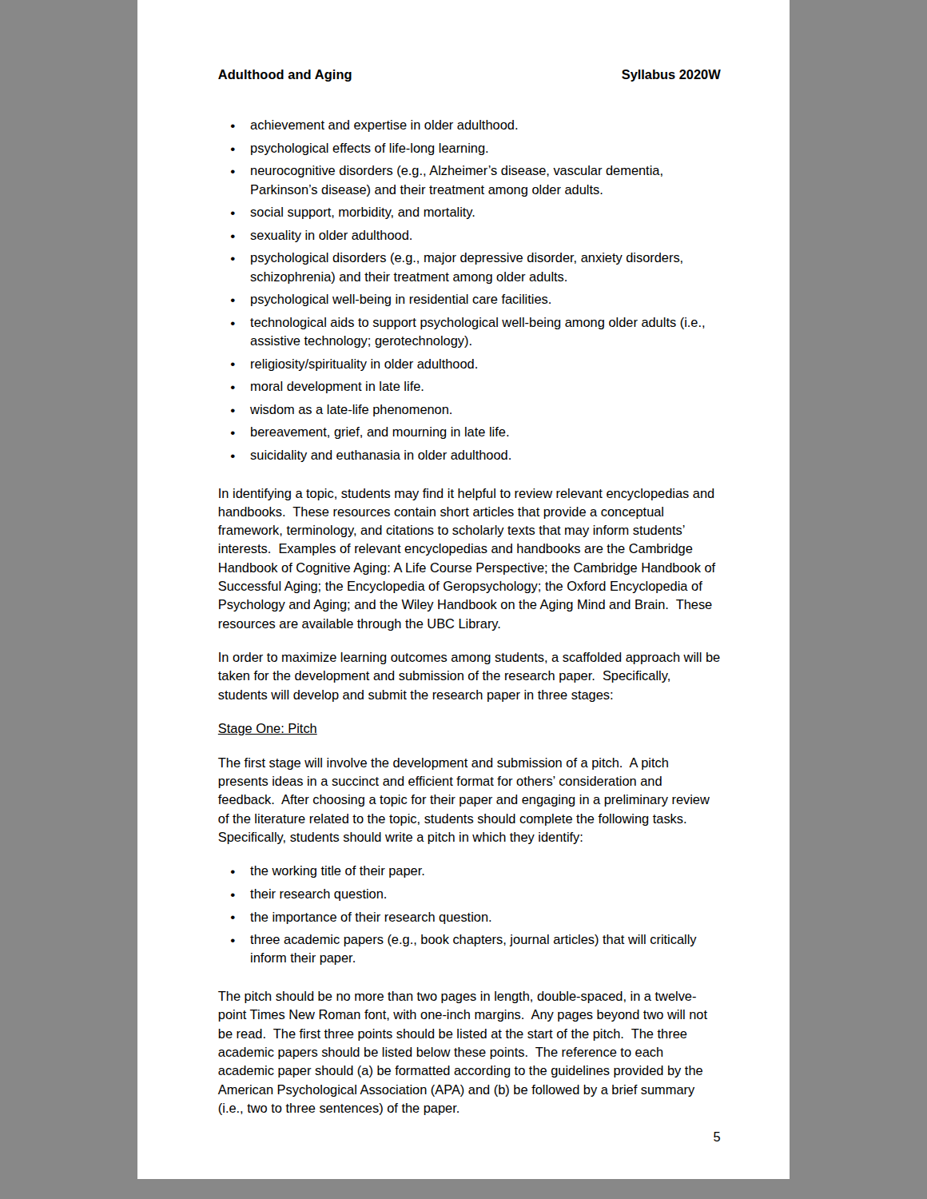Adulthood and Aging Syllabus 2020W
achievement and expertise in older adulthood.
psychological effects of life-long learning.
neurocognitive disorders (e.g., Alzheimer’s disease, vascular dementia, Parkinson’s disease) and their treatment among older adults.
social support, morbidity, and mortality.
sexuality in older adulthood.
psychological disorders (e.g., major depressive disorder, anxiety disorders, schizophrenia) and their treatment among older adults.
psychological well-being in residential care facilities.
technological aids to support psychological well-being among older adults (i.e., assistive technology; gerotechnology).
religiosity/spirituality in older adulthood.
moral development in late life.
wisdom as a late-life phenomenon.
bereavement, grief, and mourning in late life.
suicidality and euthanasia in older adulthood.
In identifying a topic, students may find it helpful to review relevant encyclopedias and handbooks. These resources contain short articles that provide a conceptual framework, terminology, and citations to scholarly texts that may inform students’ interests. Examples of relevant encyclopedias and handbooks are the Cambridge Handbook of Cognitive Aging: A Life Course Perspective; the Cambridge Handbook of Successful Aging; the Encyclopedia of Geropsychology; the Oxford Encyclopedia of Psychology and Aging; and the Wiley Handbook on the Aging Mind and Brain. These resources are available through the UBC Library.
In order to maximize learning outcomes among students, a scaffolded approach will be taken for the development and submission of the research paper. Specifically, students will develop and submit the research paper in three stages:
Stage One: Pitch
The first stage will involve the development and submission of a pitch. A pitch presents ideas in a succinct and efficient format for others’ consideration and feedback. After choosing a topic for their paper and engaging in a preliminary review of the literature related to the topic, students should complete the following tasks. Specifically, students should write a pitch in which they identify:
the working title of their paper.
their research question.
the importance of their research question.
three academic papers (e.g., book chapters, journal articles) that will critically inform their paper.
The pitch should be no more than two pages in length, double-spaced, in a twelve-point Times New Roman font, with one-inch margins. Any pages beyond two will not be read. The first three points should be listed at the start of the pitch. The three academic papers should be listed below these points. The reference to each academic paper should (a) be formatted according to the guidelines provided by the American Psychological Association (APA) and (b) be followed by a brief summary (i.e., two to three sentences) of the paper.
5